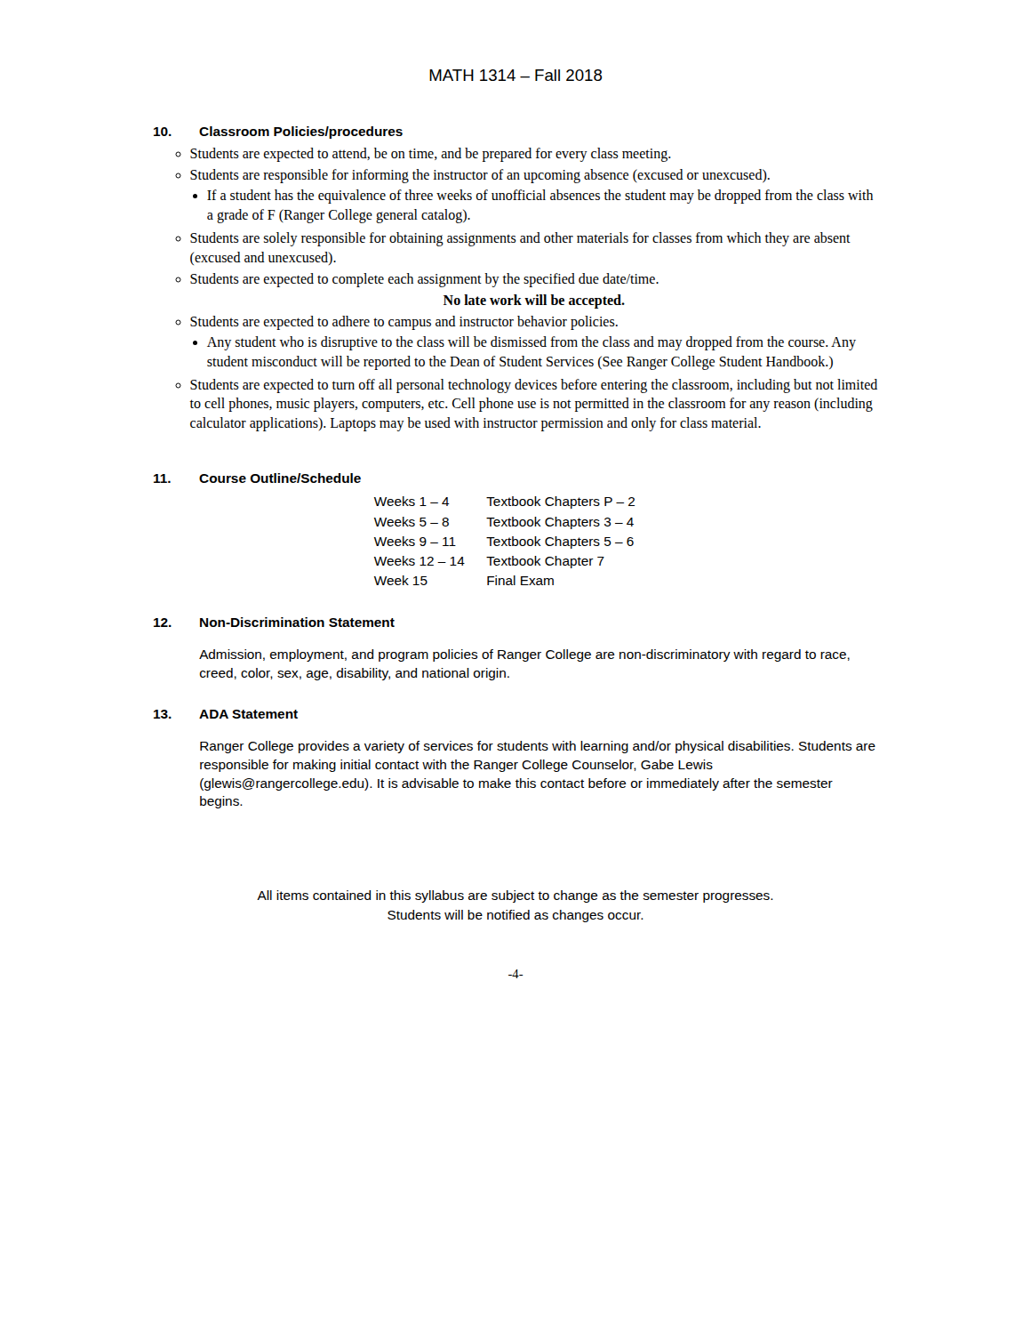MATH 1314 – Fall 2018
10. Classroom Policies/procedures
Students are expected to attend, be on time, and be prepared for every class meeting.
Students are responsible for informing the instructor of an upcoming absence (excused or unexcused).
If a student has the equivalence of three weeks of unofficial absences the student may be dropped from the class with a grade of F (Ranger College general catalog).
Students are solely responsible for obtaining assignments and other materials for classes from which they are absent (excused and unexcused).
Students are expected to complete each assignment by the specified due date/time.
No late work will be accepted.
Students are expected to adhere to campus and instructor behavior policies.
Any student who is disruptive to the class will be dismissed from the class and may dropped from the course. Any student misconduct will be reported to the Dean of Student Services (See Ranger College Student Handbook.)
Students are expected to turn off all personal technology devices before entering the classroom, including but not limited to cell phones, music players, computers, etc. Cell phone use is not permitted in the classroom for any reason (including calculator applications). Laptops may be used with instructor permission and only for class material.
11. Course Outline/Schedule
| Weeks 1 – 4 | Textbook Chapters P – 2 |
| Weeks 5 – 8 | Textbook Chapters 3 – 4 |
| Weeks 9 – 11 | Textbook Chapters 5 – 6 |
| Weeks 12 – 14 | Textbook Chapter 7 |
| Week 15 | Final Exam |
12. Non-Discrimination Statement
Admission, employment, and program policies of Ranger College are non-discriminatory with regard to race, creed, color, sex, age, disability, and national origin.
13. ADA Statement
Ranger College provides a variety of services for students with learning and/or physical disabilities. Students are responsible for making initial contact with the Ranger College Counselor, Gabe Lewis (glewis@rangercollege.edu). It is advisable to make this contact before or immediately after the semester begins.
All items contained in this syllabus are subject to change as the semester progresses.
Students will be notified as changes occur.
-4-